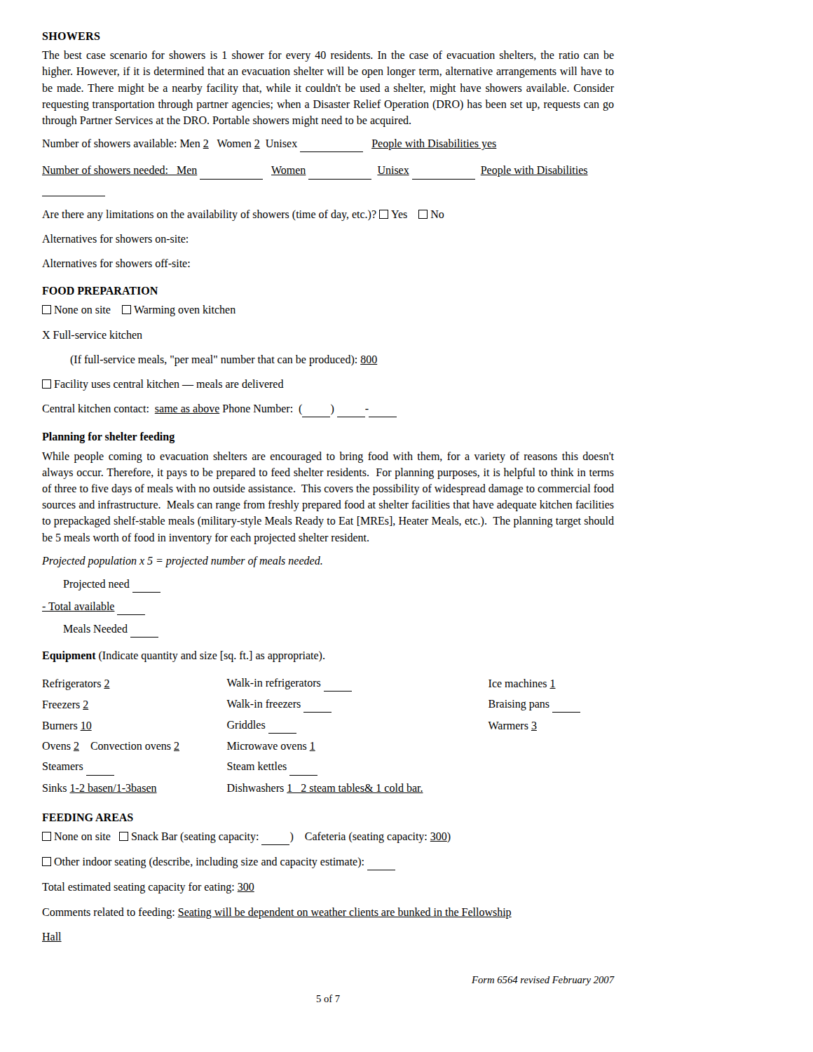SHOWERS
The best case scenario for showers is 1 shower for every 40 residents. In the case of evacuation shelters, the ratio can be higher. However, if it is determined that an evacuation shelter will be open longer term, alternative arrangements will have to be made. There might be a nearby facility that, while it couldn't be used a shelter, might have showers available. Consider requesting transportation through partner agencies; when a Disaster Relief Operation (DRO) has been set up, requests can go through Partner Services at the DRO. Portable showers might need to be acquired.
Number of showers available: Men 2 Women 2 Unisex People with Disabilities yes
Number of showers needed: Men Women Unisex People with Disabilities
Are there any limitations on the availability of showers (time of day, etc.)? Yes No
Alternatives for showers on-site:
Alternatives for showers off-site:
FOOD PREPARATION
None on site Warming oven kitchen
X Full-service kitchen
(If full-service meals, "per meal" number that can be produced): 800
Facility uses central kitchen — meals are delivered
Central kitchen contact: same as above Phone Number: ( ) -
Planning for shelter feeding
While people coming to evacuation shelters are encouraged to bring food with them, for a variety of reasons this doesn't always occur. Therefore, it pays to be prepared to feed shelter residents. For planning purposes, it is helpful to think in terms of three to five days of meals with no outside assistance. This covers the possibility of widespread damage to commercial food sources and infrastructure. Meals can range from freshly prepared food at shelter facilities that have adequate kitchen facilities to prepackaged shelf-stable meals (military-style Meals Ready to Eat [MREs], Heater Meals, etc.). The planning target should be 5 meals worth of food in inventory for each projected shelter resident.
Projected population x 5 = projected number of meals needed.
Projected need
- Total available
Meals Needed
Equipment (Indicate quantity and size [sq. ft.] as appropriate).
| Refrigerators 2 | Walk-in refrigerators | Ice machines 1 |
| Freezers 2 | Walk-in freezers | Braising pans |
| Burners 10 | Griddles | Warmers 3 |
| Ovens 2 Convection ovens 2 | Microwave ovens 1 | |
| Steamers | Steam kettles | |
| Sinks 1-2 basen/1-3basen | Dishwashers 1 2 steam tables& 1 cold bar. | |
FEEDING AREAS
None on site Snack Bar (seating capacity: ) Cafeteria (seating capacity: 300)
Other indoor seating (describe, including size and capacity estimate):
Total estimated seating capacity for eating: 300
Comments related to feeding: Seating will be dependent on weather clients are bunked in the Fellowship
Hall
Form 6564 revised February 2007
5 of 7